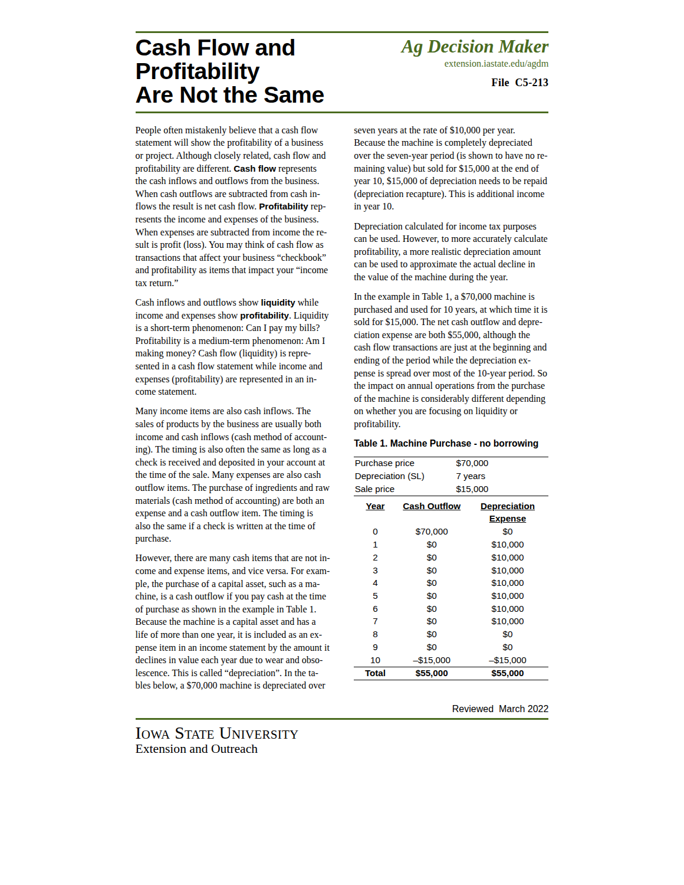Cash Flow and Profitability
Are Not the Same
Ag Decision Maker
extension.iastate.edu/agdm
File C5-213
People often mistakenly believe that a cash flow statement will show the profitability of a business or project. Although closely related, cash flow and profitability are different. Cash flow represents the cash inflows and outflows from the business. When cash outflows are subtracted from cash inflows the result is net cash flow. Profitability represents the income and expenses of the business. When expenses are subtracted from income the result is profit (loss). You may think of cash flow as transactions that affect your business “checkbook” and profitability as items that impact your “income tax return.”
Cash inflows and outflows show liquidity while income and expenses show profitability. Liquidity is a short-term phenomenon: Can I pay my bills? Profitability is a medium-term phenomenon: Am I making money? Cash flow (liquidity) is represented in a cash flow statement while income and expenses (profitability) are represented in an income statement.
Many income items are also cash inflows. The sales of products by the business are usually both income and cash inflows (cash method of accounting). The timing is also often the same as long as a check is received and deposited in your account at the time of the sale. Many expenses are also cash outflow items. The purchase of ingredients and raw materials (cash method of accounting) are both an expense and a cash outflow item. The timing is also the same if a check is written at the time of purchase.
However, there are many cash items that are not income and expense items, and vice versa. For example, the purchase of a capital asset, such as a machine, is a cash outflow if you pay cash at the time of purchase as shown in the example in Table 1. Because the machine is a capital asset and has a life of more than one year, it is included as an expense item in an income statement by the amount it declines in value each year due to wear and obsolescence. This is called “depreciation”. In the tables below, a $70,000 machine is depreciated over seven years at the rate of $10,000 per year. Because the machine is completely depreciated over the seven-year period (is shown to have no remaining value) but sold for $15,000 at the end of year 10, $15,000 of depreciation needs to be repaid (depreciation recapture). This is additional income in year 10.
Depreciation calculated for income tax purposes can be used. However, to more accurately calculate profitability, a more realistic depreciation amount can be used to approximate the actual decline in the value of the machine during the year.
In the example in Table 1, a $70,000 machine is purchased and used for 10 years, at which time it is sold for $15,000. The net cash outflow and depreciation expense are both $55,000, although the cash flow transactions are just at the beginning and ending of the period while the depreciation expense is spread over most of the 10-year period. So the impact on annual operations from the purchase of the machine is considerably different depending on whether you are focusing on liquidity or profitability.
Table 1. Machine Purchase - no borrowing
| Purchase price | $70,000 |
| Depreciation (SL) | 7 years |
| Sale price | $15,000 |
| Year | Cash Outflow | Depreciation Expense |
| --- | --- | --- |
| 0 | $70,000 | $0 |
| 1 | $0 | $10,000 |
| 2 | $0 | $10,000 |
| 3 | $0 | $10,000 |
| 4 | $0 | $10,000 |
| 5 | $0 | $10,000 |
| 6 | $0 | $10,000 |
| 7 | $0 | $10,000 |
| 8 | $0 | $0 |
| 9 | $0 | $0 |
| 10 | –$15,000 | –$15,000 |
| Total | $55,000 | $55,000 |
Reviewed March 2022
Iowa State University
Extension and Outreach